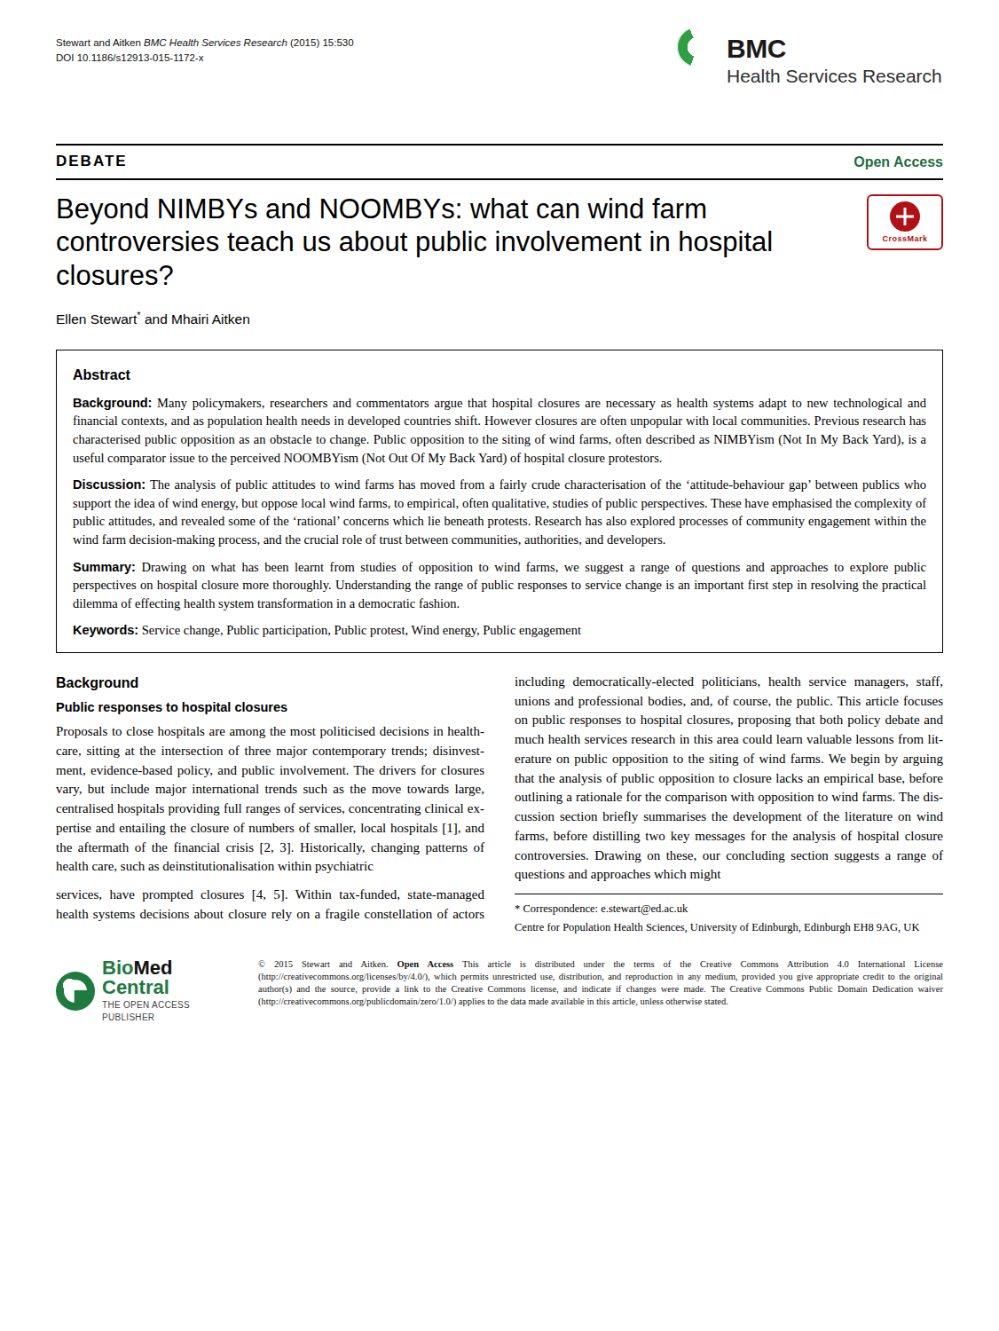Stewart and Aitken BMC Health Services Research (2015) 15:530 DOI 10.1186/s12913-015-1172-x
BMC
Health Services Research
DEBATE
Open Access
CrossMark
Beyond NIMBYs and NOOMBYs: what can wind farm controversies teach us about public involvement in hospital closures?
Ellen Stewart* and Mhairi Aitken
Abstract
Background: Many policymakers, researchers and commentators argue that hospital closures are necessary as health systems adapt to new technological and financial contexts, and as population health needs in developed countries shift. However closures are often unpopular with local communities. Previous research has characterised public opposition as an obstacle to change. Public opposition to the siting of wind farms, often described as NIMBYism (Not In My Back Yard), is a useful comparator issue to the perceived NOOMBYism (Not Out Of My Back Yard) of hospital closure protestors.
Discussion: The analysis of public attitudes to wind farms has moved from a fairly crude characterisation of the ‘attitude-behaviour gap’ between publics who support the idea of wind energy, but oppose local wind farms, to empirical, often qualitative, studies of public perspectives. These have emphasised the complexity of public attitudes, and revealed some of the ‘rational’ concerns which lie beneath protests. Research has also explored processes of community engagement within the wind farm decision-making process, and the crucial role of trust between communities, authorities, and developers.
Summary: Drawing on what has been learnt from studies of opposition to wind farms, we suggest a range of questions and approaches to explore public perspectives on hospital closure more thoroughly. Understanding the range of public responses to service change is an important first step in resolving the practical dilemma of effecting health system transformation in a democratic fashion.
Keywords: Service change, Public participation, Public protest, Wind energy, Public engagement
Background
Public responses to hospital closures
Proposals to close hospitals are among the most politicised decisions in health-care, sitting at the intersection of three major contemporary trends; disinvestment, evidence-based policy, and public involvement. The drivers for closures vary, but include major international trends such as the move towards large, centralised hospitals providing full ranges of services, concentrating clinical expertise and entailing the closure of numbers of smaller, local hospitals [1], and the aftermath of the financial crisis [2, 3]. Historically, changing patterns of health care, such as deinstitutionalisation within psychiatric
services, have prompted closures [4, 5]. Within tax-funded, state-managed health systems decisions about closure rely on a fragile constellation of actors including democratically-elected politicians, health service managers, staff, unions and professional bodies, and, of course, the public. This article focuses on public responses to hospital closures, proposing that both policy debate and much health services research in this area could learn valuable lessons from literature on public opposition to the siting of wind farms. We begin by arguing that the analysis of public opposition to closure lacks an empirical base, before outlining a rationale for the comparison with opposition to wind farms. The discussion section briefly summarises the development of the literature on wind farms, before distilling two key messages for the analysis of hospital closure controversies. Drawing on these, our concluding section suggests a range of questions and approaches which might
* Correspondence: e.stewart@ed.ac.uk
Centre for Population Health Sciences, University of Edinburgh, Edinburgh EH8 9AG, UK
BioMed Central
THE OPEN ACCESS PUBLISHER
© 2015 Stewart and Aitken. Open Access This article is distributed under the terms of the Creative Commons Attribution 4.0 International License (http://creativecommons.org/licenses/by/4.0/), which permits unrestricted use, distribution, and reproduction in any medium, provided you give appropriate credit to the original author(s) and the source, provide a link to the Creative Commons license, and indicate if changes were made. The Creative Commons Public Domain Dedication waiver (http://creativecommons.org/publicdomain/zero/1.0/) applies to the data made available in this article, unless otherwise stated.